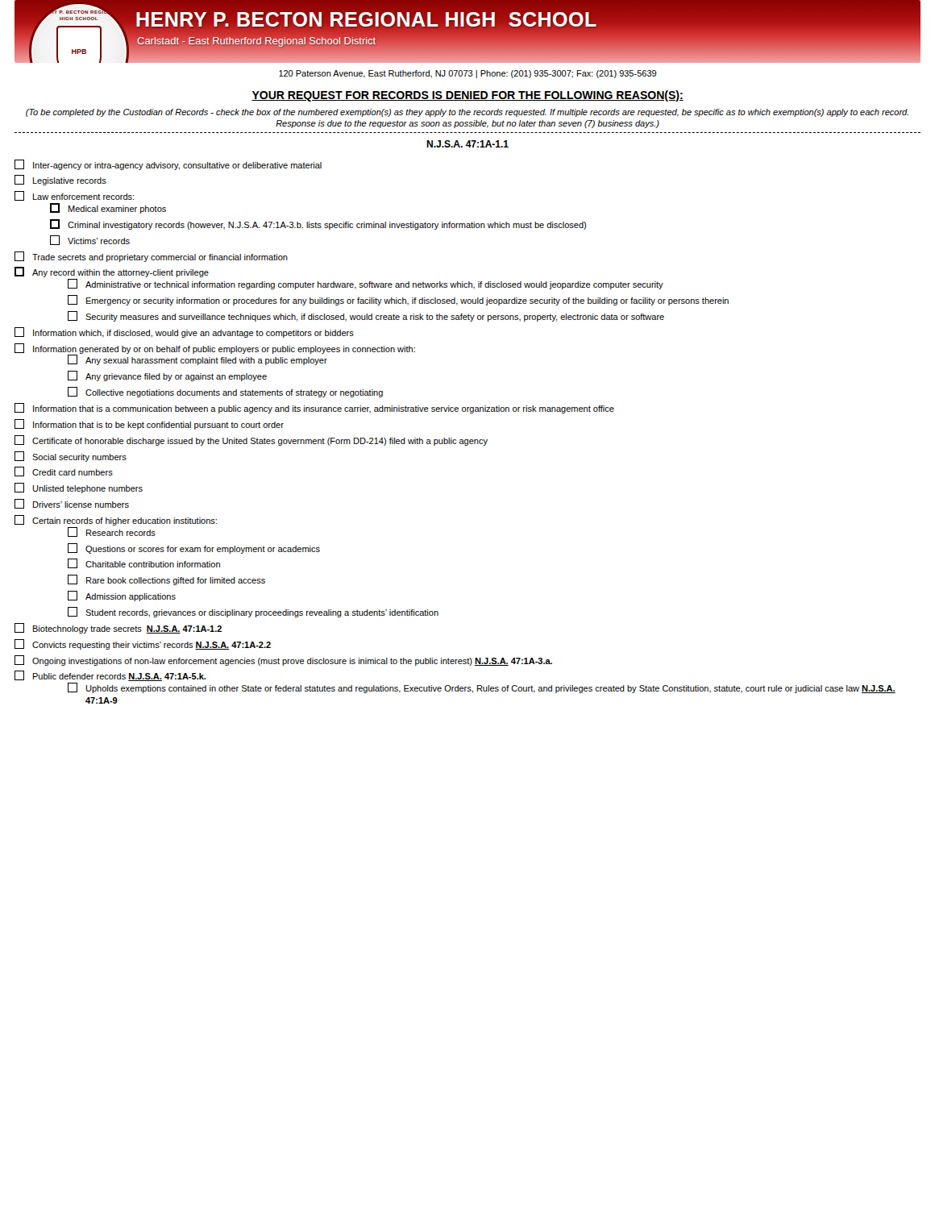HENRY P. BECTON REGIONAL HIGH SCHOOL
HPB
EXCELLENCE IN EDUCATION · SINCE 1961
HENRY P. BECTON REGIONAL HIGH SCHOOL
Carlstadt - East Rutherford Regional School District
120 Paterson Avenue, East Rutherford, NJ 07073 | Phone: (201) 935-3007; Fax: (201) 935-5639
YOUR REQUEST FOR RECORDS IS DENIED FOR THE FOLLOWING REASON(S):
(To be completed by the Custodian of Records - check the box of the numbered exemption(s) as they apply to the records requested. If multiple records are requested, be specific as to which exemption(s) apply to each record. Response is due to the requestor as soon as possible, but no later than seven (7) business days.)
N.J.S.A. 47:1A-1.1
Inter-agency or intra-agency advisory, consultative or deliberative material
Legislative records
Law enforcement records:
Medical examiner photos
Criminal investigatory records (however, N.J.S.A. 47:1A-3.b. lists specific criminal investigatory information which must be disclosed)
Victims’ records
Trade secrets and proprietary commercial or financial information
Any record within the attorney-client privilege
Administrative or technical information regarding computer hardware, software and networks which, if disclosed would jeopardize computer security
Emergency or security information or procedures for any buildings or facility which, if disclosed, would jeopardize security of the building or facility or persons therein
Security measures and surveillance techniques which, if disclosed, would create a risk to the safety or persons, property, electronic data or software
Information which, if disclosed, would give an advantage to competitors or bidders
Information generated by or on behalf of public employers or public employees in connection with:
Any sexual harassment complaint filed with a public employer
Any grievance filed by or against an employee
Collective negotiations documents and statements of strategy or negotiating
Information that is a communication between a public agency and its insurance carrier, administrative service organization or risk management office
Information that is to be kept confidential pursuant to court order
Certificate of honorable discharge issued by the United States government (Form DD-214) filed with a public agency
Social security numbers
Credit card numbers
Unlisted telephone numbers
Drivers’ license numbers
Certain records of higher education institutions:
Research records
Questions or scores for exam for employment or academics
Charitable contribution information
Rare book collections gifted for limited access
Admission applications
Student records, grievances or disciplinary proceedings revealing a students’ identification
Biotechnology trade secrets N.J.S.A. 47:1A-1.2
Convicts requesting their victims’ records N.J.S.A. 47:1A-2.2
Ongoing investigations of non-law enforcement agencies (must prove disclosure is inimical to the public interest) N.J.S.A. 47:1A-3.a.
Public defender records N.J.S.A. 47:1A-5.k.
Upholds exemptions contained in other State or federal statutes and regulations, Executive Orders, Rules of Court, and privileges created by State Constitution, statute, court rule or judicial case law N.J.S.A. 47:1A-9